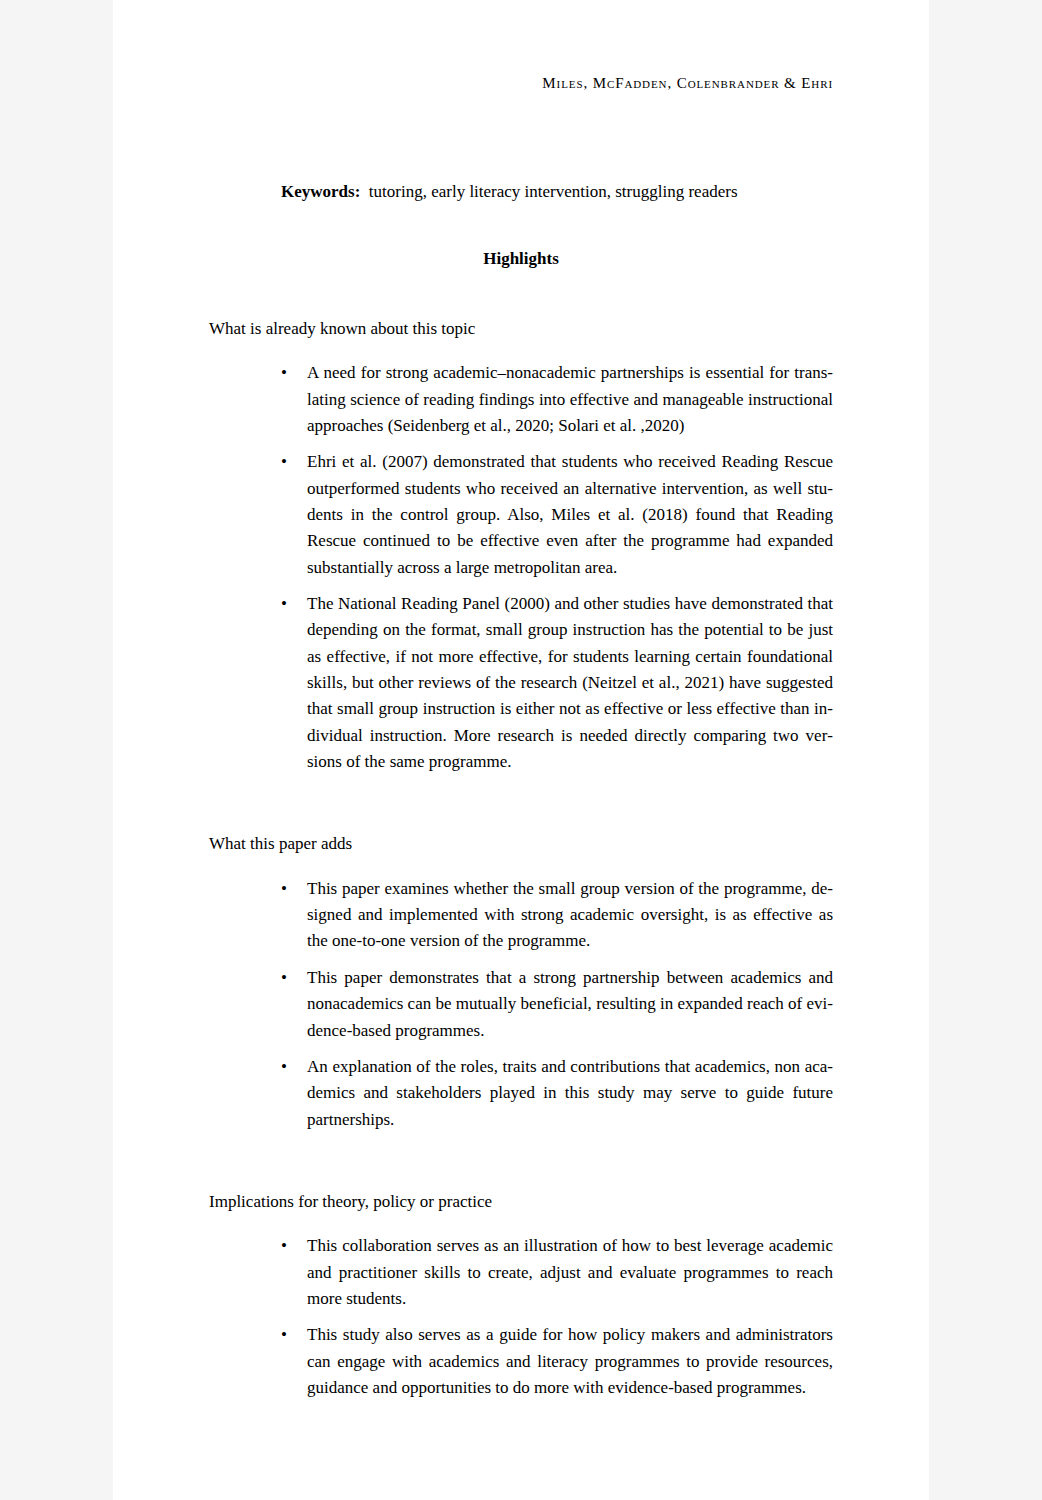Miles, McFadden, Colenbrander & Ehri
Keywords: tutoring, early literacy intervention, struggling readers
Highlights
What is already known about this topic
A need for strong academic–nonacademic partnerships is essential for translating science of reading findings into effective and manageable instructional approaches (Seidenberg et al., 2020; Solari et al. ,2020)
Ehri et al. (2007) demonstrated that students who received Reading Rescue outperformed students who received an alternative intervention, as well students in the control group. Also, Miles et al. (2018) found that Reading Rescue continued to be effective even after the programme had expanded substantially across a large metropolitan area.
The National Reading Panel (2000) and other studies have demonstrated that depending on the format, small group instruction has the potential to be just as effective, if not more effective, for students learning certain foundational skills, but other reviews of the research (Neitzel et al., 2021) have suggested that small group instruction is either not as effective or less effective than individual instruction. More research is needed directly comparing two versions of the same programme.
What this paper adds
This paper examines whether the small group version of the programme, designed and implemented with strong academic oversight, is as effective as the one-to-one version of the programme.
This paper demonstrates that a strong partnership between academics and nonacademics can be mutually beneficial, resulting in expanded reach of evidence-based programmes.
An explanation of the roles, traits and contributions that academics, non academics and stakeholders played in this study may serve to guide future partnerships.
Implications for theory, policy or practice
This collaboration serves as an illustration of how to best leverage academic and practitioner skills to create, adjust and evaluate programmes to reach more students.
This study also serves as a guide for how policy makers and administrators can engage with academics and literacy programmes to provide resources, guidance and opportunities to do more with evidence-based programmes.